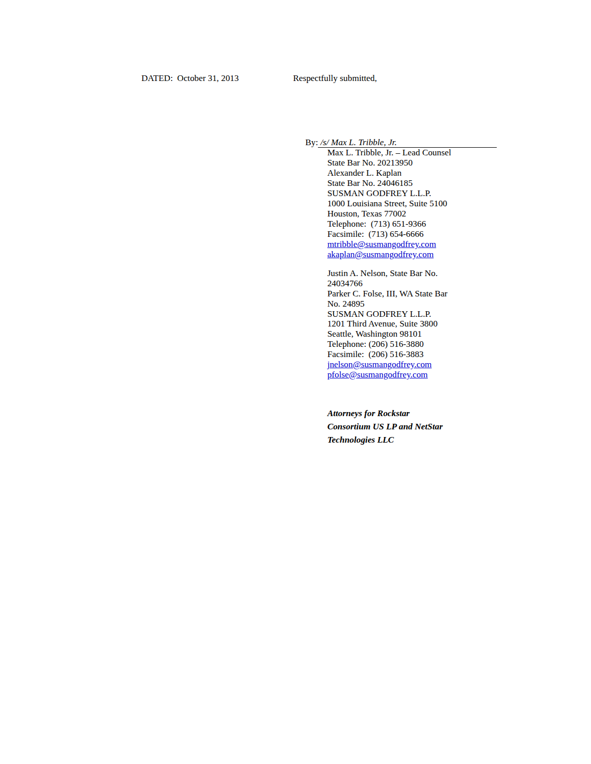DATED: October 31, 2013 Respectfully submitted,
By: /s/ Max L. Tribble, Jr.
Max L. Tribble, Jr. – Lead Counsel
State Bar No. 20213950
Alexander L. Kaplan
State Bar No. 24046185
SUSMAN GODFREY L.L.P.
1000 Louisiana Street, Suite 5100
Houston, Texas 77002
Telephone: (713) 651-9366
Facsimile: (713) 654-6666
mtribble@susmangodfrey.com
akaplan@susmangodfrey.com
Justin A. Nelson, State Bar No. 24034766
Parker C. Folse, III, WA State Bar No. 24895
SUSMAN GODFREY L.L.P.
1201 Third Avenue, Suite 3800
Seattle, Washington 98101
Telephone: (206) 516-3880
Facsimile: (206) 516-3883
jnelson@susmangodfrey.com
pfolse@susmangodfrey.com
Attorneys for Rockstar Consortium US LP and NetStar Technologies LLC